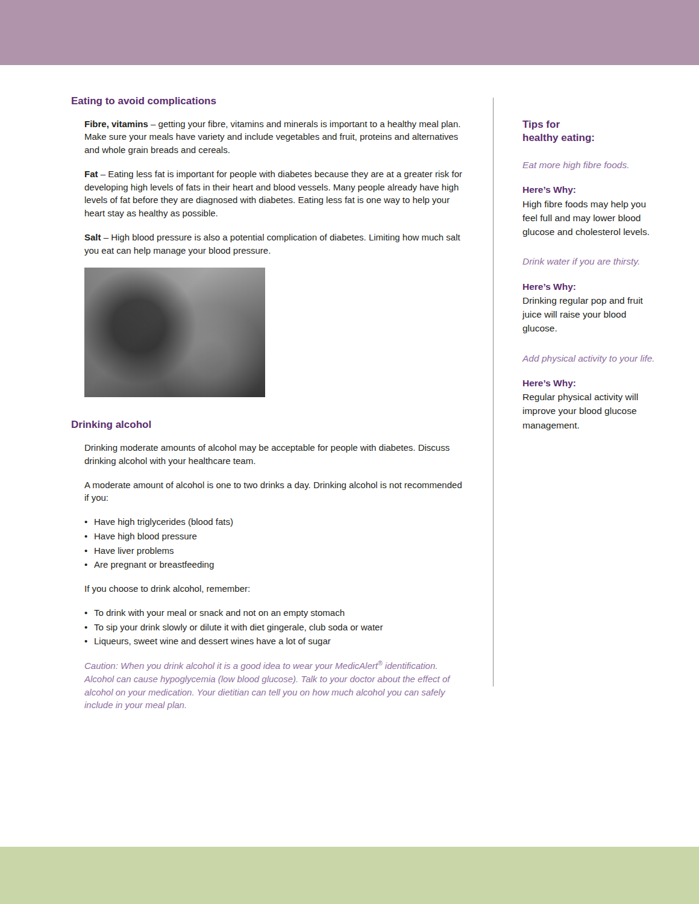Eating to avoid complications
Fibre, vitamins – getting your fibre, vitamins and minerals is important to a healthy meal plan. Make sure your meals have variety and include vegetables and fruit, proteins and alternatives and whole grain breads and cereals.
Fat – Eating less fat is important for people with diabetes because they are at a greater risk for developing high levels of fats in their heart and blood vessels. Many people already have high levels of fat before they are diagnosed with diabetes. Eating less fat is one way to help your heart stay as healthy as possible.
Salt – High blood pressure is also a potential complication of diabetes. Limiting how much salt you eat can help manage your blood pressure.
Drinking alcohol
Drinking moderate amounts of alcohol may be acceptable for people with diabetes. Discuss drinking alcohol with your healthcare team.
A moderate amount of alcohol is one to two drinks a day. Drinking alcohol is not recommended if you:
Have high triglycerides (blood fats)
Have high blood pressure
Have liver problems
Are pregnant or breastfeeding
If you choose to drink alcohol, remember:
To drink with your meal or snack and not on an empty stomach
To sip your drink slowly or dilute it with diet gingerale, club soda or water
Liqueurs, sweet wine and dessert wines have a lot of sugar
Caution: When you drink alcohol it is a good idea to wear your MedicAlert® identification. Alcohol can cause hypoglycemia (low blood glucose). Talk to your doctor about the effect of alcohol on your medication. Your dietitian can tell you on how much alcohol you can safely include in your meal plan.
Tips for
healthy eating:
Eat more high fibre foods.
Here’s Why: High fibre foods may help you feel full and may lower blood glucose and cholesterol levels.
Drink water if you are thirsty.
Here’s Why: Drinking regular pop and fruit juice will raise your blood glucose.
Add physical activity to your life.
Here’s Why: Regular physical activity will improve your blood glucose management.